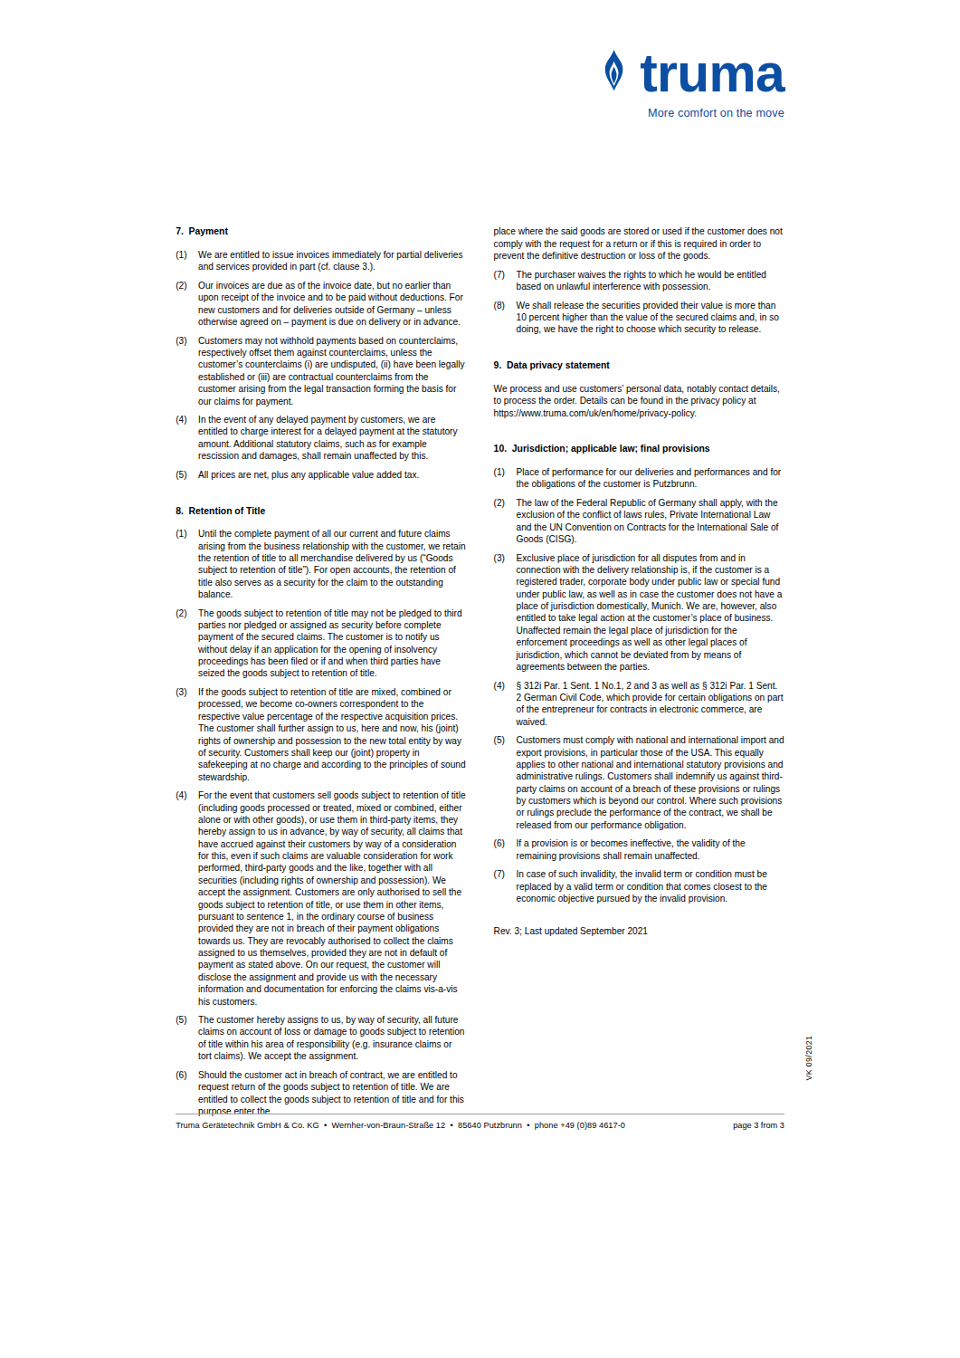truma
More comfort on the move
7. Payment
(1) We are entitled to issue invoices immediately for partial deliveries and services provided in part (cf. clause 3.).
(2) Our invoices are due as of the invoice date, but no earlier than upon receipt of the invoice and to be paid without deductions. For new customers and for deliveries outside of Germany – unless otherwise agreed on – payment is due on delivery or in advance.
(3) Customers may not withhold payments based on counterclaims, respectively offset them against counterclaims, unless the customer’s counterclaims (i) are undisputed, (ii) have been legally established or (iii) are contractual counterclaims from the customer arising from the legal transaction forming the basis for our claims for payment.
(4) In the event of any delayed payment by customers, we are entitled to charge interest for a delayed payment at the statutory amount. Additional statutory claims, such as for example rescission and damages, shall remain unaffected by this.
(5) All prices are net, plus any applicable value added tax.
8. Retention of Title
(1) Until the complete payment of all our current and future claims arising from the business relationship with the customer, we retain the retention of title to all merchandise delivered by us (“Goods subject to retention of title”). For open accounts, the retention of title also serves as a security for the claim to the outstanding balance.
(2) The goods subject to retention of title may not be pledged to third parties nor pledged or assigned as security before complete payment of the secured claims. The customer is to notify us without delay if an application for the opening of insolvency proceedings has been filed or if and when third parties have seized the goods subject to retention of title.
(3) If the goods subject to retention of title are mixed, combined or processed, we become co-owners correspondent to the respective value percentage of the respective acquisition prices. The customer shall further assign to us, here and now, his (joint) rights of ownership and possession to the new total entity by way of security. Customers shall keep our (joint) property in safekeeping at no charge and according to the principles of sound stewardship.
(4) For the event that customers sell goods subject to retention of title (including goods processed or treated, mixed or combined, either alone or with other goods), or use them in third-party items, they hereby assign to us in advance, by way of security, all claims that have accrued against their customers by way of a consideration for this, even if such claims are valuable consideration for work performed, third-party goods and the like, together with all securities (including rights of ownership and possession). We accept the assignment. Customers are only authorised to sell the goods subject to retention of title, or use them in other items, pursuant to sentence 1, in the ordinary course of business provided they are not in breach of their payment obligations towards us. They are revocably authorised to collect the claims assigned to us themselves, provided they are not in default of payment as stated above. On our request, the customer will disclose the assignment and provide us with the necessary information and documentation for enforcing the claims vis-a-vis his customers.
(5) The customer hereby assigns to us, by way of security, all future claims on account of loss or damage to goods subject to retention of title within his area of responsibility (e.g. insurance claims or tort claims). We accept the assignment.
(6) Should the customer act in breach of contract, we are entitled to request return of the goods subject to retention of title. We are entitled to collect the goods subject to retention of title and for this purpose enter the
place where the said goods are stored or used if the customer does not comply with the request for a return or if this is required in order to prevent the definitive destruction or loss of the goods.
(7) The purchaser waives the rights to which he would be entitled based on unlawful interference with possession.
(8) We shall release the securities provided their value is more than 10 percent higher than the value of the secured claims and, in so doing, we have the right to choose which security to release.
9. Data privacy statement
We process and use customers’ personal data, notably contact details, to process the order. Details can be found in the privacy policy at https://www.truma.com/uk/en/home/privacy-policy.
10. Jurisdiction; applicable law; final provisions
(1) Place of performance for our deliveries and performances and for the obligations of the customer is Putzbrunn.
(2) The law of the Federal Republic of Germany shall apply, with the exclusion of the conflict of laws rules, Private International Law and the UN Convention on Contracts for the International Sale of Goods (CISG).
(3) Exclusive place of jurisdiction for all disputes from and in connection with the delivery relationship is, if the customer is a registered trader, corporate body under public law or special fund under public law, as well as in case the customer does not have a place of jurisdiction domestically, Munich. We are, however, also entitled to take legal action at the customer’s place of business. Unaffected remain the legal place of jurisdiction for the enforcement proceedings as well as other legal places of jurisdiction, which cannot be deviated from by means of agreements between the parties.
(4)§ 312i Par. 1 Sent. 1 No.1, 2 and 3 as well as § 312i Par. 1 Sent. 2 German Civil Code, which provide for certain obligations on part of the entrepreneur for contracts in electronic commerce, are waived.
(5) Customers must comply with national and international import and export provisions, in particular those of the USA. This equally applies to other national and international statutory provisions and administrative rulings. Customers shall indemnify us against third-party claims on account of a breach of these provisions or rulings by customers which is beyond our control. Where such provisions or rulings preclude the performance of the contract, we shall be released from our performance obligation.
(6) If a provision is or becomes ineffective, the validity of the remaining provisions shall remain unaffected.
(7) In case of such invalidity, the invalid term or condition must be replaced by a valid term or condition that comes closest to the economic objective pursued by the invalid provision.
Rev. 3; Last updated September 2021
VK 09/2021
Truma Gerätetechnik GmbH & Co. KG • Wernher-von-Braun-Straße 12 • 85640 Putzbrunn • phone +49 (0)89 4617-0
page 3 from 3